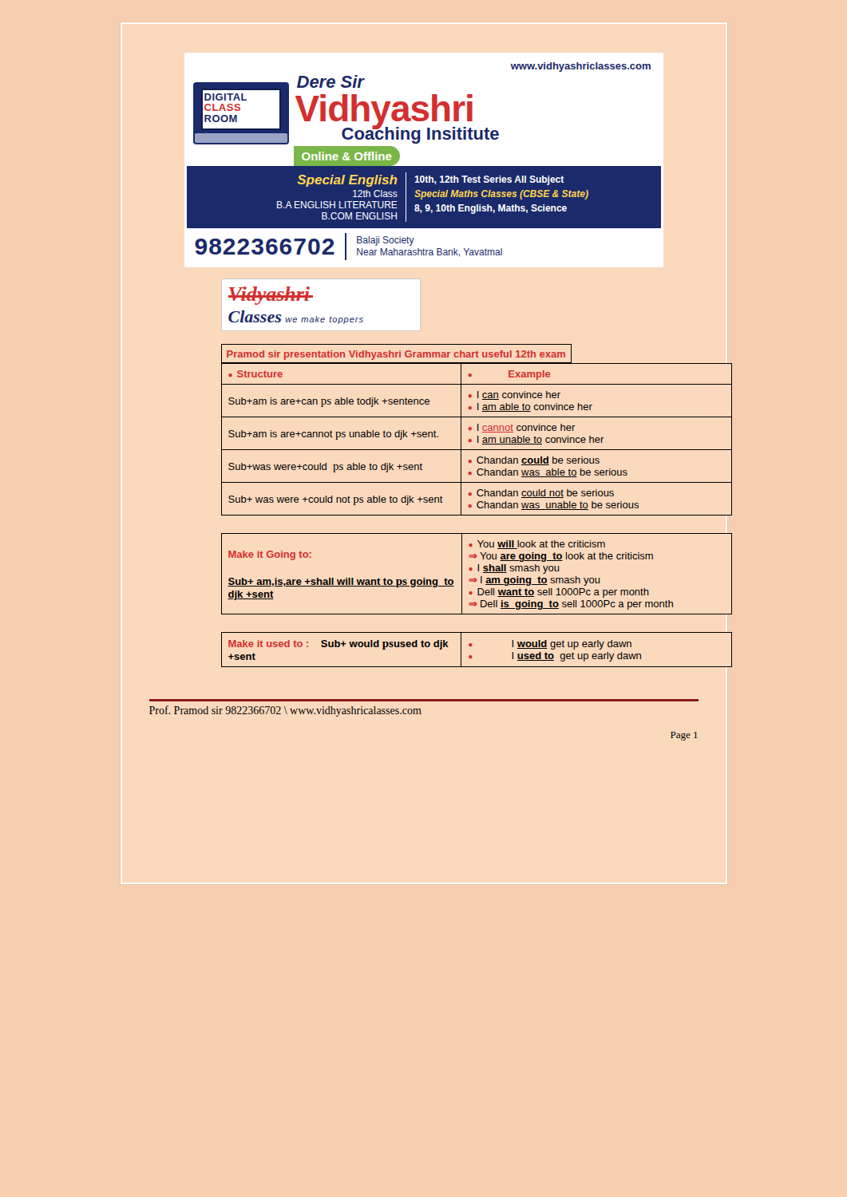DIGITAL
CLASS
ROOM
www.vidhyashriclasses.com
Dere Sir
Vidhyashri
Coaching Insititute
Online & Offline
Special English
12th Class
B.A ENGLISH LITERATURE
B.COM ENGLISH
10th, 12th Test Series All Subject
Special Maths Classes (CBSE & State)
8, 9, 10th English, Maths, Science
9822366702
Balaji Society
Near Maharashtra Bank, Yavatmal
Vidyashri
Classes we make toppers
Pramod sir presentation Vidhyashri Grammar chart useful 12th exam
| Structure | Example |
| --- | --- |
| Sub+am is are+can ps able todjk +sentence | I can convince her I am able to convince her |
| Sub+am is are+cannot ps unable to djk +sent. | I cannot convince her I am unable to convince her |
| Sub+was were+could ps able to djk +sent | Chandan could be serious Chandan was able to be serious |
| Sub+ was were +could not ps able to djk +sent | Chandan could not be serious Chandan was unable to be serious |
| Make it Going to: Sub+ am,is,are +shall will want to ps going to djk +sent | You will look at the criticism You are going to look at the criticism I shall smash you I am going to smash you Dell want to sell 1000Pc a per month Dell is going to sell 1000Pc a per month |
| Make it used to : Sub+ would ps used to djk +sent | I would get up early dawn I used to get up early dawn |
Prof. Pramod sir 9822366702 \ www.vidhyashricalasses.com
Page 1